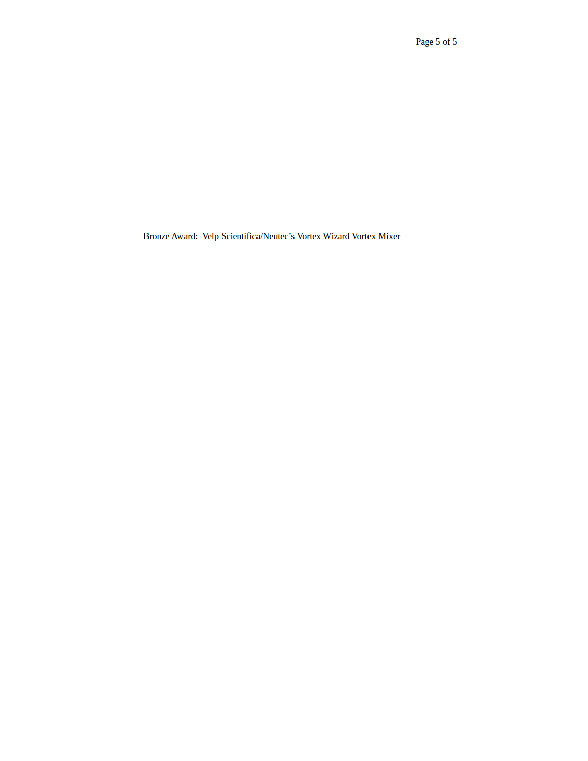Page 5 of 5
Bronze Award: Velp Scientifica/Neutec’s Vortex Wizard Vortex Mixer